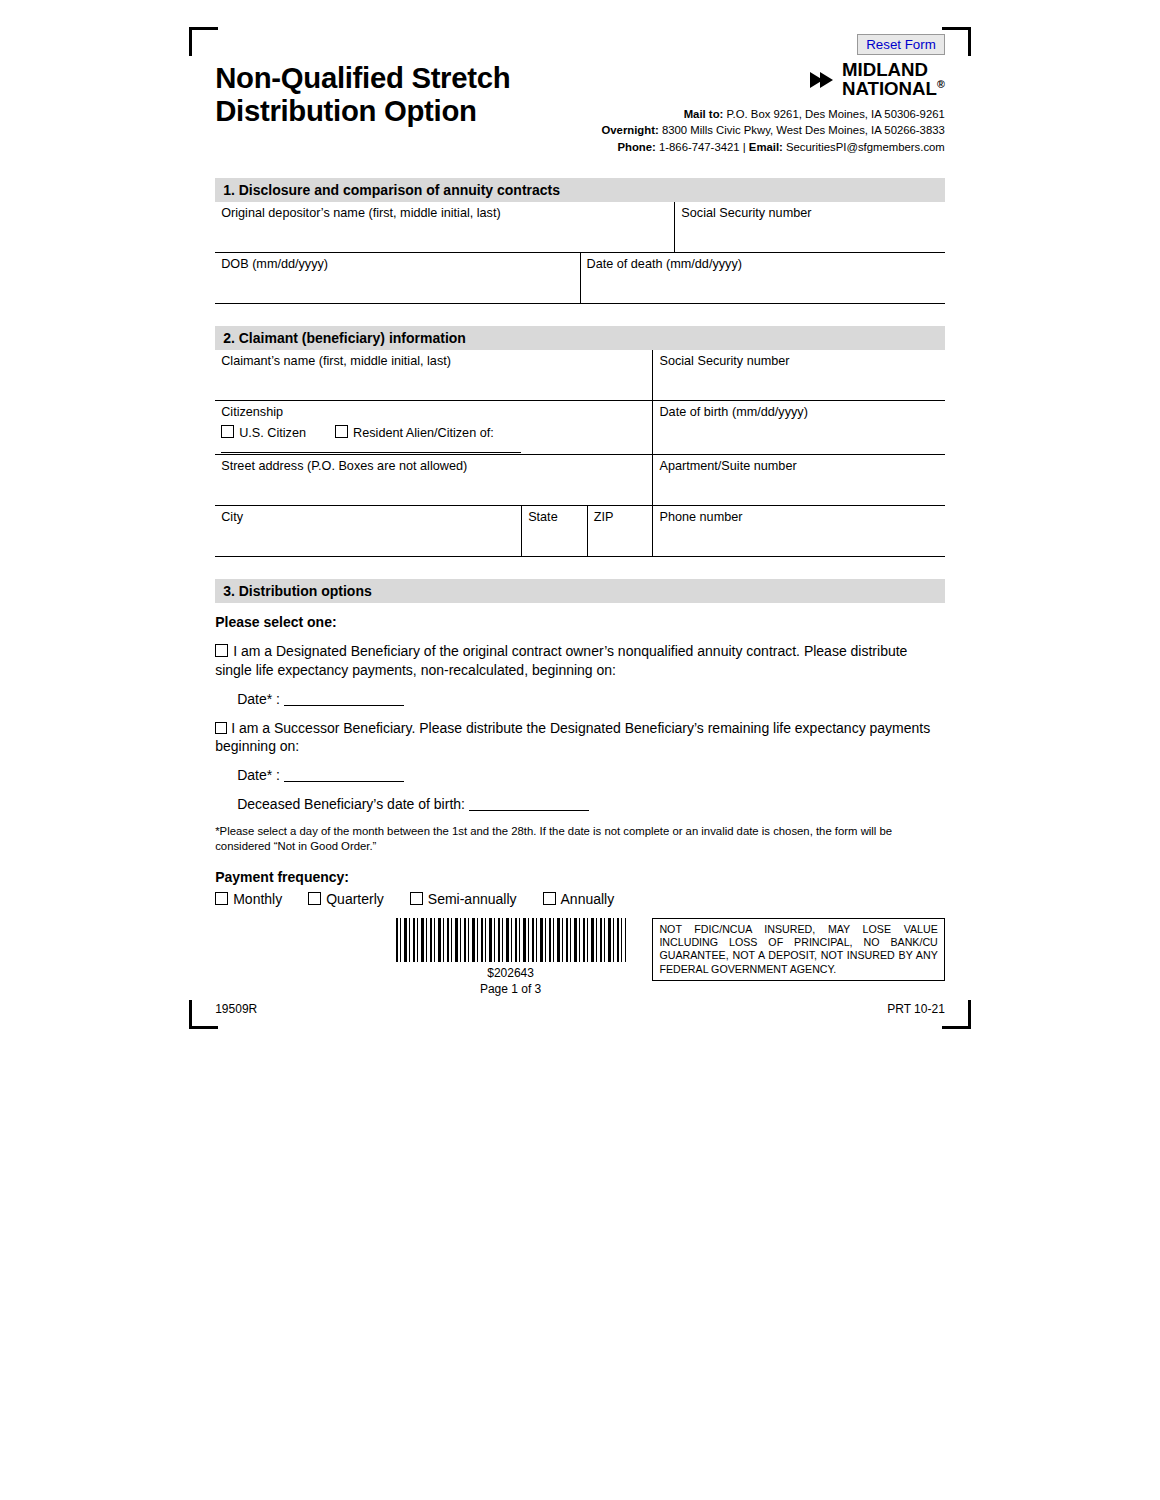Reset Form
Non-Qualified Stretch
Distribution Option
MIDLANDNATIONAL®
Mail to: P.O. Box 9261, Des Moines, IA 50306-9261
Overnight: 8300 Mills Civic Pkwy, West Des Moines, IA 50266-3833
Phone: 1-866-747-3421 | Email: SecuritiesPI@sfgmembers.com
1. Disclosure and comparison of annuity contracts
| Original depositor’s name (first, middle initial, last) | Social Security number |
| DOB (mm/dd/yyyy) | Date of death (mm/dd/yyyy) |
2. Claimant (beneficiary) information
| Claimant’s name (first, middle initial, last) | Social Security number |
| Citizenship U.S. Citizen Resident Alien/Citizen of: | Date of birth (mm/dd/yyyy) |
| Street address (P.O. Boxes are not allowed) | Apartment/Suite number |
| City | State | ZIP | Phone number |
3. Distribution options
Please select one:
I am a Designated Beneficiary of the original contract owner’s nonqualified annuity contract. Please distribute single life expectancy payments, non-recalculated, beginning on:
Date* :
I am a Successor Beneficiary. Please distribute the Designated Beneficiary’s remaining life expectancy payments beginning on:
Date* :
Deceased Beneficiary’s date of birth:
*Please select a day of the month between the 1st and the 28th. If the date is not complete or an invalid date is chosen, the form will be considered “Not in Good Order.”
Payment frequency:
Monthly Quarterly Semi-annually Annually
$202643
Page 1 of 3
NOT FDIC/NCUA INSURED, MAY LOSE VALUE INCLUDING LOSS OF PRINCIPAL, NO BANK/CU GUARANTEE, NOT A DEPOSIT, NOT INSURED BY ANY FEDERAL GOVERNMENT AGENCY.
19509R
PRT 10-21